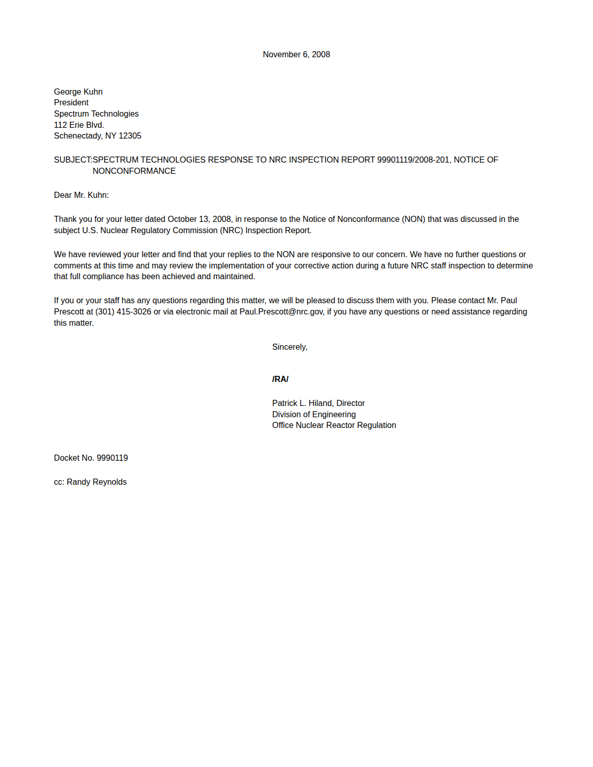November 6, 2008
George Kuhn
President
Spectrum Technologies
112 Erie Blvd.
Schenectady, NY 12305
| SUBJECT: | SPECTRUM TECHNOLOGIES RESPONSE TO NRC INSPECTION REPORT 99901119/2008-201, NOTICE OF NONCONFORMANCE |
Dear Mr. Kuhn:
Thank you for your letter dated October 13, 2008, in response to the Notice of Nonconformance (NON) that was discussed in the subject U.S. Nuclear Regulatory Commission (NRC) Inspection Report.
We have reviewed your letter and find that your replies to the NON are responsive to our concern. We have no further questions or comments at this time and may review the implementation of your corrective action during a future NRC staff inspection to determine that full compliance has been achieved and maintained.
If you or your staff has any questions regarding this matter, we will be pleased to discuss them with you. Please contact Mr. Paul Prescott at (301) 415-3026 or via electronic mail at Paul.Prescott@nrc.gov, if you have any questions or need assistance regarding this matter.
Sincerely,
/RA/
Patrick L. Hiland, Director
Division of Engineering
Office Nuclear Reactor Regulation
Docket No. 9990119
cc: Randy Reynolds